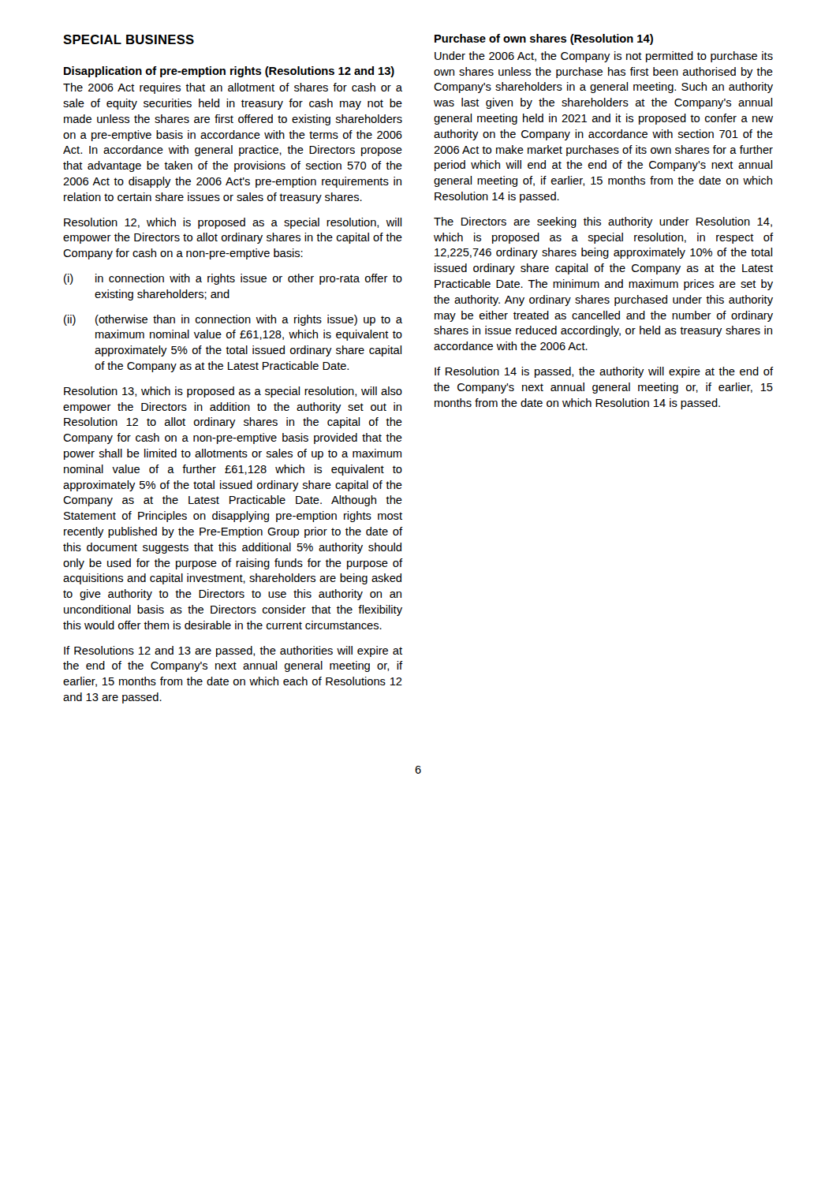SPECIAL BUSINESS
Disapplication of pre-emption rights (Resolutions 12 and 13)
The 2006 Act requires that an allotment of shares for cash or a sale of equity securities held in treasury for cash may not be made unless the shares are first offered to existing shareholders on a pre-emptive basis in accordance with the terms of the 2006 Act. In accordance with general practice, the Directors propose that advantage be taken of the provisions of section 570 of the 2006 Act to disapply the 2006 Act's pre-emption requirements in relation to certain share issues or sales of treasury shares.
Resolution 12, which is proposed as a special resolution, will empower the Directors to allot ordinary shares in the capital of the Company for cash on a non-pre-emptive basis:
(i) in connection with a rights issue or other pro-rata offer to existing shareholders; and
(ii)(otherwise than in connection with a rights issue) up to a maximum nominal value of £61,128, which is equivalent to approximately 5% of the total issued ordinary share capital of the Company as at the Latest Practicable Date.
Resolution 13, which is proposed as a special resolution, will also empower the Directors in addition to the authority set out in Resolution 12 to allot ordinary shares in the capital of the Company for cash on a non-pre-emptive basis provided that the power shall be limited to allotments or sales of up to a maximum nominal value of a further £61,128 which is equivalent to approximately 5% of the total issued ordinary share capital of the Company as at the Latest Practicable Date. Although the Statement of Principles on disapplying pre-emption rights most recently published by the Pre-Emption Group prior to the date of this document suggests that this additional 5% authority should only be used for the purpose of raising funds for the purpose of acquisitions and capital investment, shareholders are being asked to give authority to the Directors to use this authority on an unconditional basis as the Directors consider that the flexibility this would offer them is desirable in the current circumstances.
If Resolutions 12 and 13 are passed, the authorities will expire at the end of the Company's next annual general meeting or, if earlier, 15 months from the date on which each of Resolutions 12 and 13 are passed.
Purchase of own shares (Resolution 14)
Under the 2006 Act, the Company is not permitted to purchase its own shares unless the purchase has first been authorised by the Company's shareholders in a general meeting. Such an authority was last given by the shareholders at the Company's annual general meeting held in 2021 and it is proposed to confer a new authority on the Company in accordance with section 701 of the 2006 Act to make market purchases of its own shares for a further period which will end at the end of the Company's next annual general meeting of, if earlier, 15 months from the date on which Resolution 14 is passed.
The Directors are seeking this authority under Resolution 14, which is proposed as a special resolution, in respect of 12,225,746 ordinary shares being approximately 10% of the total issued ordinary share capital of the Company as at the Latest Practicable Date. The minimum and maximum prices are set by the authority. Any ordinary shares purchased under this authority may be either treated as cancelled and the number of ordinary shares in issue reduced accordingly, or held as treasury shares in accordance with the 2006 Act.
If Resolution 14 is passed, the authority will expire at the end of the Company's next annual general meeting or, if earlier, 15 months from the date on which Resolution 14 is passed.
6